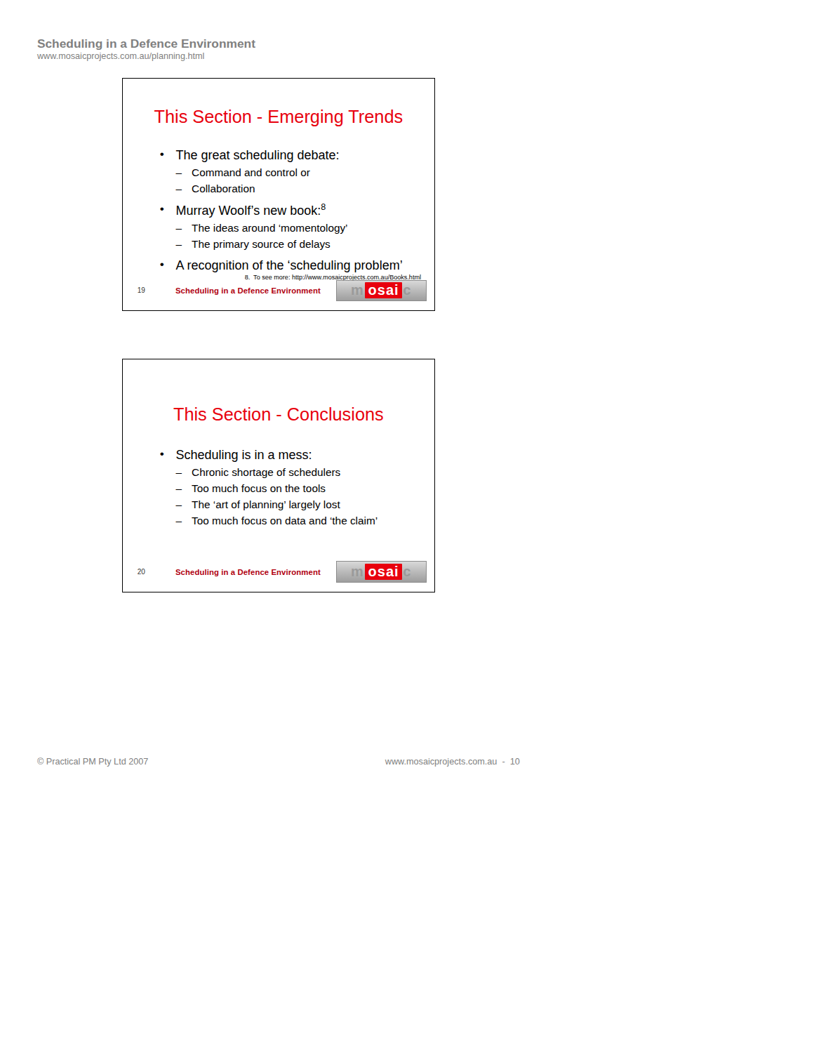Scheduling in a Defence Environment
www.mosaicprojects.com.au/planning.html
This Section - Emerging Trends
The great scheduling debate:
Command and control or
Collaboration
Murray Woolf’s new book:8
The ideas around ‘momentology’
The primary source of delays
A recognition of the ‘scheduling problem’
8. To see more: http://www.mosaicprojects.com.au/Books.html
19
Scheduling in a Defence Environment
mosaic
This Section - Conclusions
Scheduling is in a mess:
Chronic shortage of schedulers
Too much focus on the tools
The ‘art of planning’ largely lost
Too much focus on data and ‘the claim’
20
Scheduling in a Defence Environment
mosaic
© Practical PM Pty Ltd 2007
www.mosaicprojects.com.au - 10